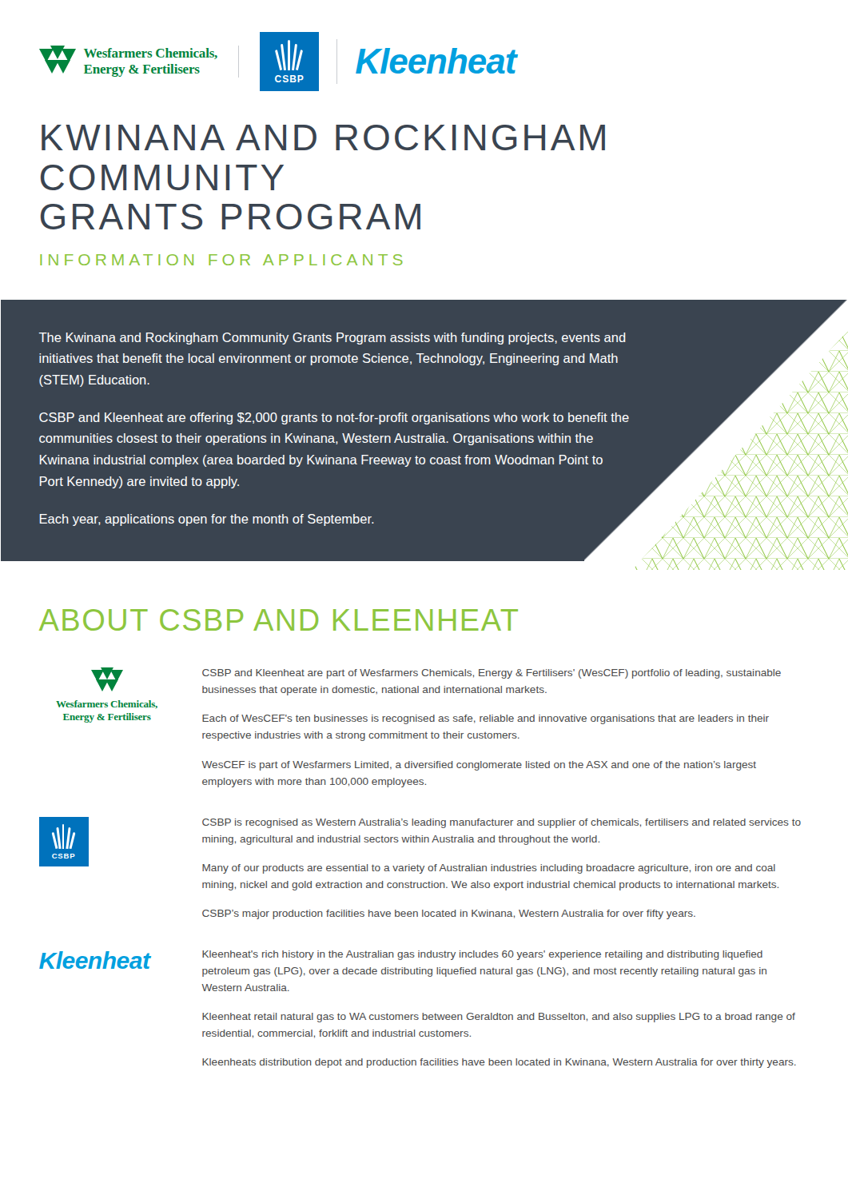Wesfarmers Chemicals,
Energy & Fertilisers
CSBP
Kleenheat
Kwinana and Rockingham Community
Grants Program
Information for Applicants
The Kwinana and Rockingham Community Grants Program assists with funding projects, events and initiatives that benefit the local environment or promote Science, Technology, Engineering and Math (STEM) Education.
CSBP and Kleenheat are offering $2,000 grants to not-for-profit organisations who work to benefit the communities closest to their operations in Kwinana, Western Australia. Organisations within the Kwinana industrial complex (area boarded by Kwinana Freeway to coast from Woodman Point to Port Kennedy) are invited to apply.
Each year, applications open for the month of September.
About CSBP and Kleenheat
Wesfarmers Chemicals,
Energy & Fertilisers
CSBP and Kleenheat are part of Wesfarmers Chemicals, Energy & Fertilisers' (WesCEF) portfolio of leading, sustainable businesses that operate in domestic, national and international markets.
Each of WesCEF's ten businesses is recognised as safe, reliable and innovative organisations that are leaders in their respective industries with a strong commitment to their customers.
WesCEF is part of Wesfarmers Limited, a diversified conglomerate listed on the ASX and one of the nation’s largest employers with more than 100,000 employees.
CSBP
CSBP is recognised as Western Australia’s leading manufacturer and supplier of chemicals, fertilisers and related services to mining, agricultural and industrial sectors within Australia and throughout the world.
Many of our products are essential to a variety of Australian industries including broadacre agriculture, iron ore and coal mining, nickel and gold extraction and construction. We also export industrial chemical products to international markets.
CSBP’s major production facilities have been located in Kwinana, Western Australia for over fifty years.
Kleenheat
Kleenheat's rich history in the Australian gas industry includes 60 years' experience retailing and distributing liquefied petroleum gas (LPG), over a decade distributing liquefied natural gas (LNG), and most recently retailing natural gas in Western Australia.
Kleenheat retail natural gas to WA customers between Geraldton and Busselton, and also supplies LPG to a broad range of residential, commercial, forklift and industrial customers.
Kleenheats distribution depot and production facilities have been located in Kwinana, Western Australia for over thirty years.